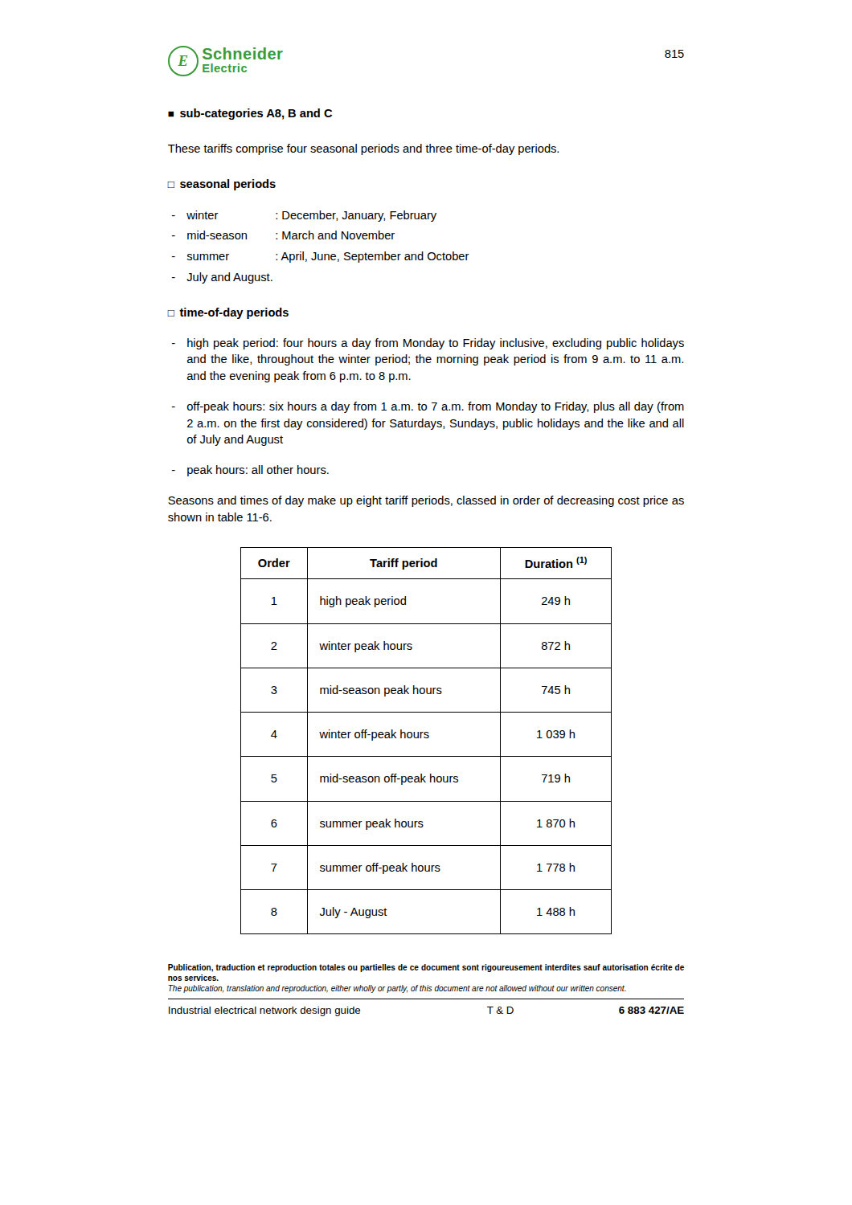E
Schneider
Electric
815
sub-categories A8, B and C
These tariffs comprise four seasonal periods and three time-of-day periods.
seasonal periods
winter: December, January, February
mid-season: March and November
summer: April, June, September and October
July and August.
time-of-day periods
high peak period: four hours a day from Monday to Friday inclusive, excluding public holidays and the like, throughout the winter period; the morning peak period is from 9 a.m. to 11 a.m. and the evening peak from 6 p.m. to 8 p.m.
off-peak hours: six hours a day from 1 a.m. to 7 a.m. from Monday to Friday, plus all day (from 2 a.m. on the first day considered) for Saturdays, Sundays, public holidays and the like and all of July and August
peak hours: all other hours.
Seasons and times of day make up eight tariff periods, classed in order of decreasing cost price as shown in table 11-6.
| Order | Tariff period | Duration (1) |
| --- | --- | --- |
| 1 | high peak period | 249 h |
| 2 | winter peak hours | 872 h |
| 3 | mid-season peak hours | 745 h |
| 4 | winter off-peak hours | 1 039 h |
| 5 | mid-season off-peak hours | 719 h |
| 6 | summer peak hours | 1 870 h |
| 7 | summer off-peak hours | 1 778 h |
| 8 | July - August | 1 488 h |
Publication, traduction et reproduction totales ou partielles de ce document sont rigoureusement interdites sauf autorisation écrite de nos services.
The publication, translation and reproduction, either wholly or partly, of this document are not allowed without our written consent.
Industrial electrical network design guide T & D 6 883 427/AE